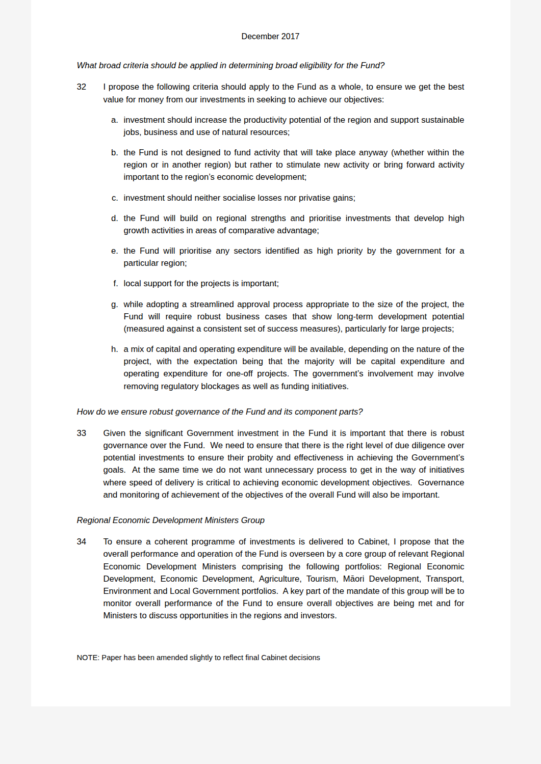December 2017
What broad criteria should be applied in determining broad eligibility for the Fund?
32
I propose the following criteria should apply to the Fund as a whole, to ensure we get the best value for money from our investments in seeking to achieve our objectives:
investment should increase the productivity potential of the region and support sustainable jobs, business and use of natural resources;
the Fund is not designed to fund activity that will take place anyway (whether within the region or in another region) but rather to stimulate new activity or bring forward activity important to the region’s economic development;
investment should neither socialise losses nor privatise gains;
the Fund will build on regional strengths and prioritise investments that develop high growth activities in areas of comparative advantage;
the Fund will prioritise any sectors identified as high priority by the government for a particular region;
local support for the projects is important;
while adopting a streamlined approval process appropriate to the size of the project, the Fund will require robust business cases that show long-term development potential (measured against a consistent set of success measures), particularly for large projects;
a mix of capital and operating expenditure will be available, depending on the nature of the project, with the expectation being that the majority will be capital expenditure and operating expenditure for one-off projects. The government’s involvement may involve removing regulatory blockages as well as funding initiatives.
How do we ensure robust governance of the Fund and its component parts?
33
Given the significant Government investment in the Fund it is important that there is robust governance over the Fund. We need to ensure that there is the right level of due diligence over potential investments to ensure their probity and effectiveness in achieving the Government’s goals. At the same time we do not want unnecessary process to get in the way of initiatives where speed of delivery is critical to achieving economic development objectives. Governance and monitoring of achievement of the objectives of the overall Fund will also be important.
Regional Economic Development Ministers Group
34
To ensure a coherent programme of investments is delivered to Cabinet, I propose that the overall performance and operation of the Fund is overseen by a core group of relevant Regional Economic Development Ministers comprising the following portfolios: Regional Economic Development, Economic Development, Agriculture, Tourism, Māori Development, Transport, Environment and Local Government portfolios. A key part of the mandate of this group will be to monitor overall performance of the Fund to ensure overall objectives are being met and for Ministers to discuss opportunities in the regions and investors.
NOTE: Paper has been amended slightly to reflect final Cabinet decisions